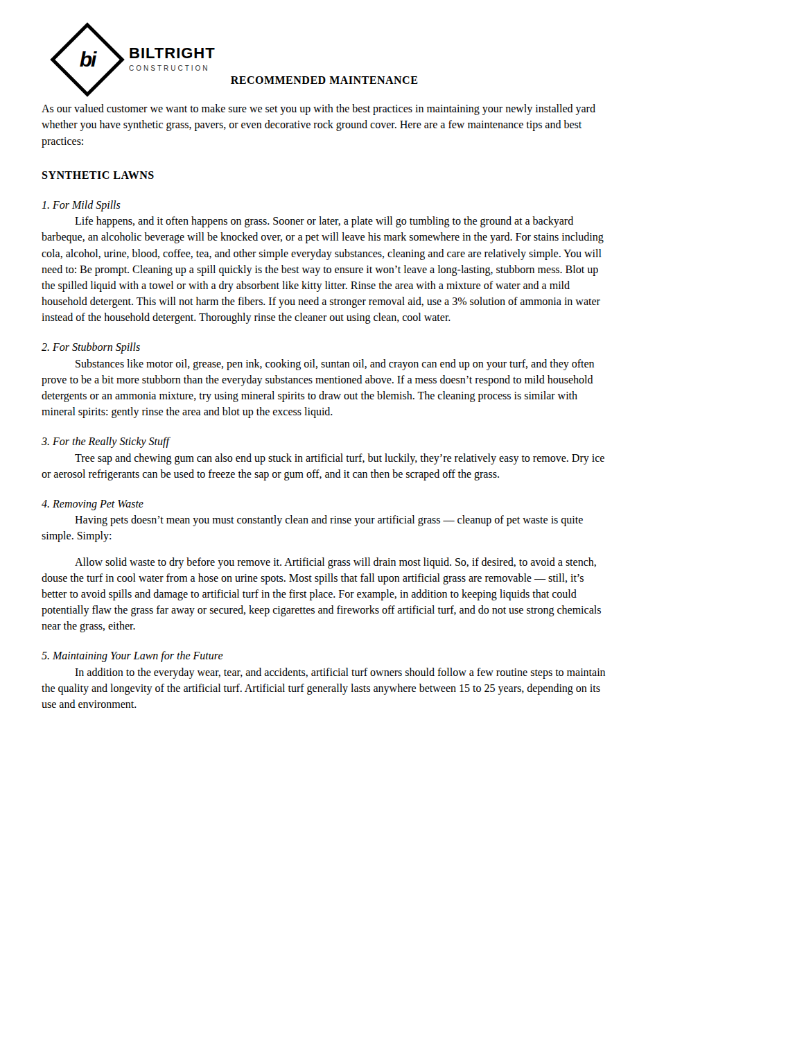bi
BILTRIGHT
CONSTRUCTION
RECOMMENDED MAINTENANCE
As our valued customer we want to make sure we set you up with the best practices in maintaining your newly installed yard whether you have synthetic grass, pavers, or even decorative rock ground cover. Here are a few maintenance tips and best practices:
SYNTHETIC LAWNS
1. For Mild Spills
Life happens, and it often happens on grass. Sooner or later, a plate will go tumbling to the ground at a backyard barbeque, an alcoholic beverage will be knocked over, or a pet will leave his mark somewhere in the yard. For stains including cola, alcohol, urine, blood, coffee, tea, and other simple everyday substances, cleaning and care are relatively simple. You will need to: Be prompt. Cleaning up a spill quickly is the best way to ensure it won’t leave a long-lasting, stubborn mess. Blot up the spilled liquid with a towel or with a dry absorbent like kitty litter. Rinse the area with a mixture of water and a mild household detergent. This will not harm the fibers. If you need a stronger removal aid, use a 3% solution of ammonia in water instead of the household detergent. Thoroughly rinse the cleaner out using clean, cool water.
2. For Stubborn Spills
Substances like motor oil, grease, pen ink, cooking oil, suntan oil, and crayon can end up on your turf, and they often prove to be a bit more stubborn than the everyday substances mentioned above. If a mess doesn’t respond to mild household detergents or an ammonia mixture, try using mineral spirits to draw out the blemish. The cleaning process is similar with mineral spirits: gently rinse the area and blot up the excess liquid.
3. For the Really Sticky Stuff
Tree sap and chewing gum can also end up stuck in artificial turf, but luckily, they’re relatively easy to remove. Dry ice or aerosol refrigerants can be used to freeze the sap or gum off, and it can then be scraped off the grass.
4. Removing Pet Waste
Having pets doesn’t mean you must constantly clean and rinse your artificial grass — cleanup of pet waste is quite simple. Simply:
Allow solid waste to dry before you remove it. Artificial grass will drain most liquid. So, if desired, to avoid a stench, douse the turf in cool water from a hose on urine spots. Most spills that fall upon artificial grass are removable — still, it’s better to avoid spills and damage to artificial turf in the first place. For example, in addition to keeping liquids that could potentially flaw the grass far away or secured, keep cigarettes and fireworks off artificial turf, and do not use strong chemicals near the grass, either.
5. Maintaining Your Lawn for the Future
In addition to the everyday wear, tear, and accidents, artificial turf owners should follow a few routine steps to maintain the quality and longevity of the artificial turf. Artificial turf generally lasts anywhere between 15 to 25 years, depending on its use and environment.